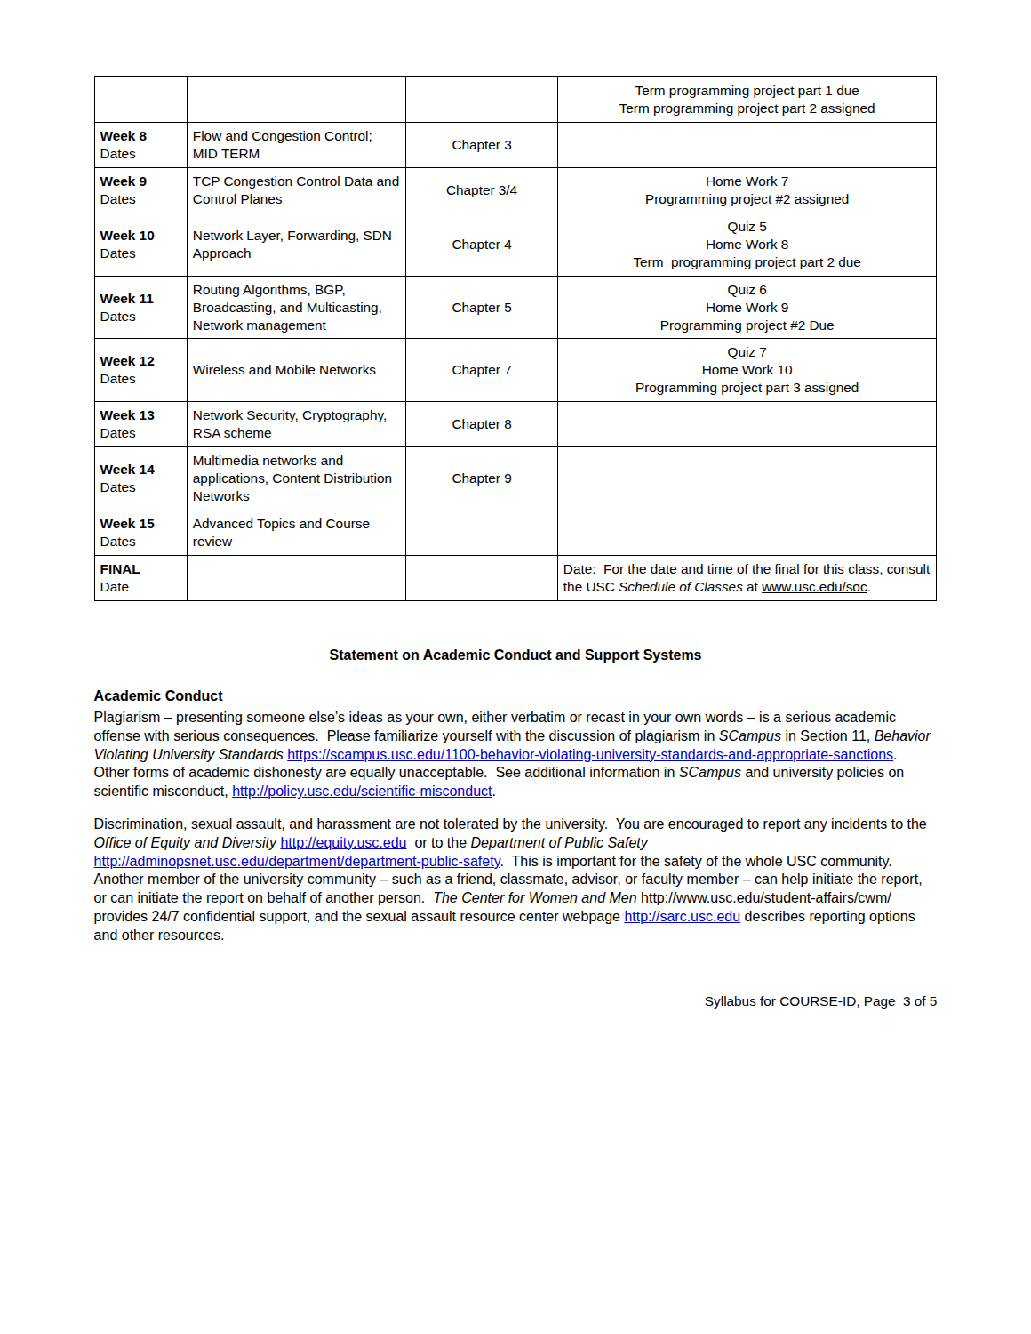| | | | Term programming project part 1 due Term programming project part 2 assigned |
| Week 8 Dates | Flow and Congestion Control; MID TERM | Chapter 3 | |
| Week 9 Dates | TCP Congestion Control Data and Control Planes | Chapter 3/4 | Home Work 7 Programming project #2 assigned |
| Week 10 Dates | Network Layer, Forwarding, SDN Approach | Chapter 4 | Quiz 5 Home Work 8 Term programming project part 2 due |
| Week 11 Dates | Routing Algorithms, BGP, Broadcasting, and Multicasting, Network management | Chapter 5 | Quiz 6 Home Work 9 Programming project #2 Due |
| Week 12 Dates | Wireless and Mobile Networks | Chapter 7 | Quiz 7 Home Work 10 Programming project part 3 assigned |
| Week 13 Dates | Network Security, Cryptography, RSA scheme | Chapter 8 | |
| Week 14 Dates | Multimedia networks and applications, Content Distribution Networks | Chapter 9 | |
| Week 15 Dates | Advanced Topics and Course review | | |
| FINAL Date | | | Date: For the date and time of the final for this class, consult the USC Schedule of Classes at www.usc.edu/soc . |
Statement on Academic Conduct and Support Systems
Academic Conduct
Plagiarism – presenting someone else’s ideas as your own, either verbatim or recast in your own words – is a serious academic offense with serious consequences. Please familiarize yourself with the discussion of plagiarism in SCampus in Section 11, Behavior Violating University Standards https://scampus.usc.edu/1100-behavior-violating-university-standards-and-appropriate-sanctions. Other forms of academic dishonesty are equally unacceptable. See additional information in SCampus and university policies on scientific misconduct, http://policy.usc.edu/scientific-misconduct.
Discrimination, sexual assault, and harassment are not tolerated by the university. You are encouraged to report any incidents to the Office of Equity and Diversity http://equity.usc.edu or to the Department of Public Safety http://adminopsnet.usc.edu/department/department-public-safety. This is important for the safety of the whole USC community. Another member of the university community – such as a friend, classmate, advisor, or faculty member – can help initiate the report, or can initiate the report on behalf of another person. The Center for Women and Men http://www.usc.edu/student-affairs/cwm/ provides 24/7 confidential support, and the sexual assault resource center webpage http://sarc.usc.edu describes reporting options and other resources.
Syllabus for COURSE-ID, Page 3 of 5